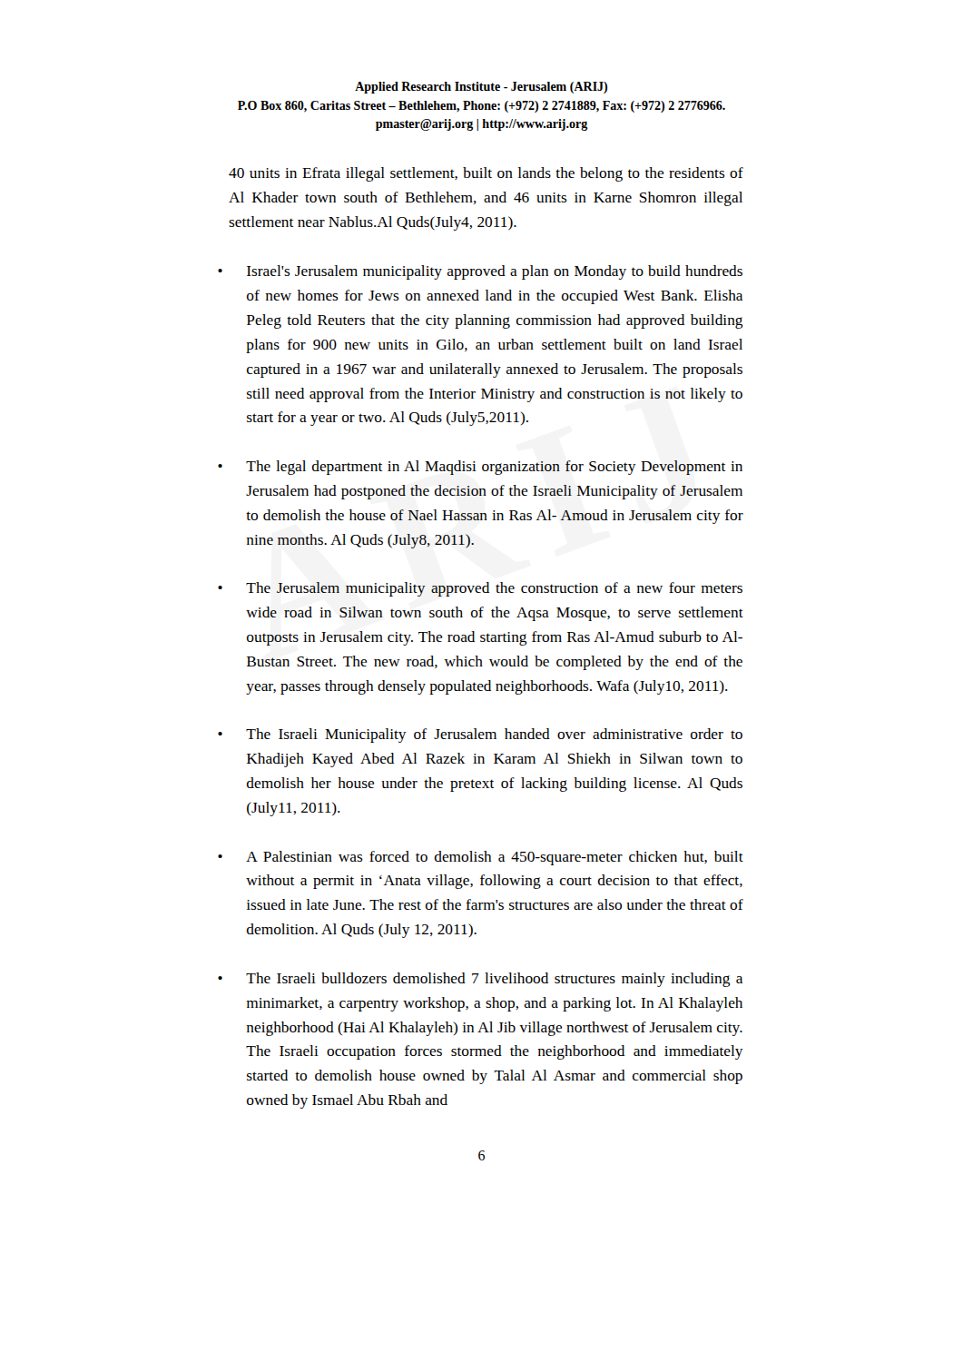ARIJ
Applied Research Institute - Jerusalem (ARIJ) P.O Box 860, Caritas Street – Bethlehem, Phone: (+972) 2 2741889, Fax: (+972) 2 2776966. pmaster@arij.org | http://www.arij.org
40 units in Efrata illegal settlement, built on lands the belong to the residents of Al Khader town south of Bethlehem, and 46 units in Karne Shomron illegal settlement near Nablus.Al Quds(July4, 2011).
Israel's Jerusalem municipality approved a plan on Monday to build hundreds of new homes for Jews on annexed land in the occupied West Bank. Elisha Peleg told Reuters that the city planning commission had approved building plans for 900 new units in Gilo, an urban settlement built on land Israel captured in a 1967 war and unilaterally annexed to Jerusalem. The proposals still need approval from the Interior Ministry and construction is not likely to start for a year or two. Al Quds (July5,2011).
The legal department in Al Maqdisi organization for Society Development in Jerusalem had postponed the decision of the Israeli Municipality of Jerusalem to demolish the house of Nael Hassan in Ras Al- Amoud in Jerusalem city for nine months. Al Quds (July8, 2011).
The Jerusalem municipality approved the construction of a new four meters wide road in Silwan town south of the Aqsa Mosque, to serve settlement outposts in Jerusalem city. The road starting from Ras Al-Amud suburb to Al-Bustan Street. The new road, which would be completed by the end of the year, passes through densely populated neighborhoods. Wafa (July10, 2011).
The Israeli Municipality of Jerusalem handed over administrative order to Khadijeh Kayed Abed Al Razek in Karam Al Shiekh in Silwan town to demolish her house under the pretext of lacking building license. Al Quds (July11, 2011).
A Palestinian was forced to demolish a 450-square-meter chicken hut, built without a permit in ‘Anata village, following a court decision to that effect, issued in late June. The rest of the farm's structures are also under the threat of demolition. Al Quds (July 12, 2011).
The Israeli bulldozers demolished 7 livelihood structures mainly including a minimarket, a carpentry workshop, a shop, and a parking lot. In Al Khalayleh neighborhood (Hai Al Khalayleh) in Al Jib village northwest of Jerusalem city. The Israeli occupation forces stormed the neighborhood and immediately started to demolish house owned by Talal Al Asmar and commercial shop owned by Ismael Abu Rbah and
6